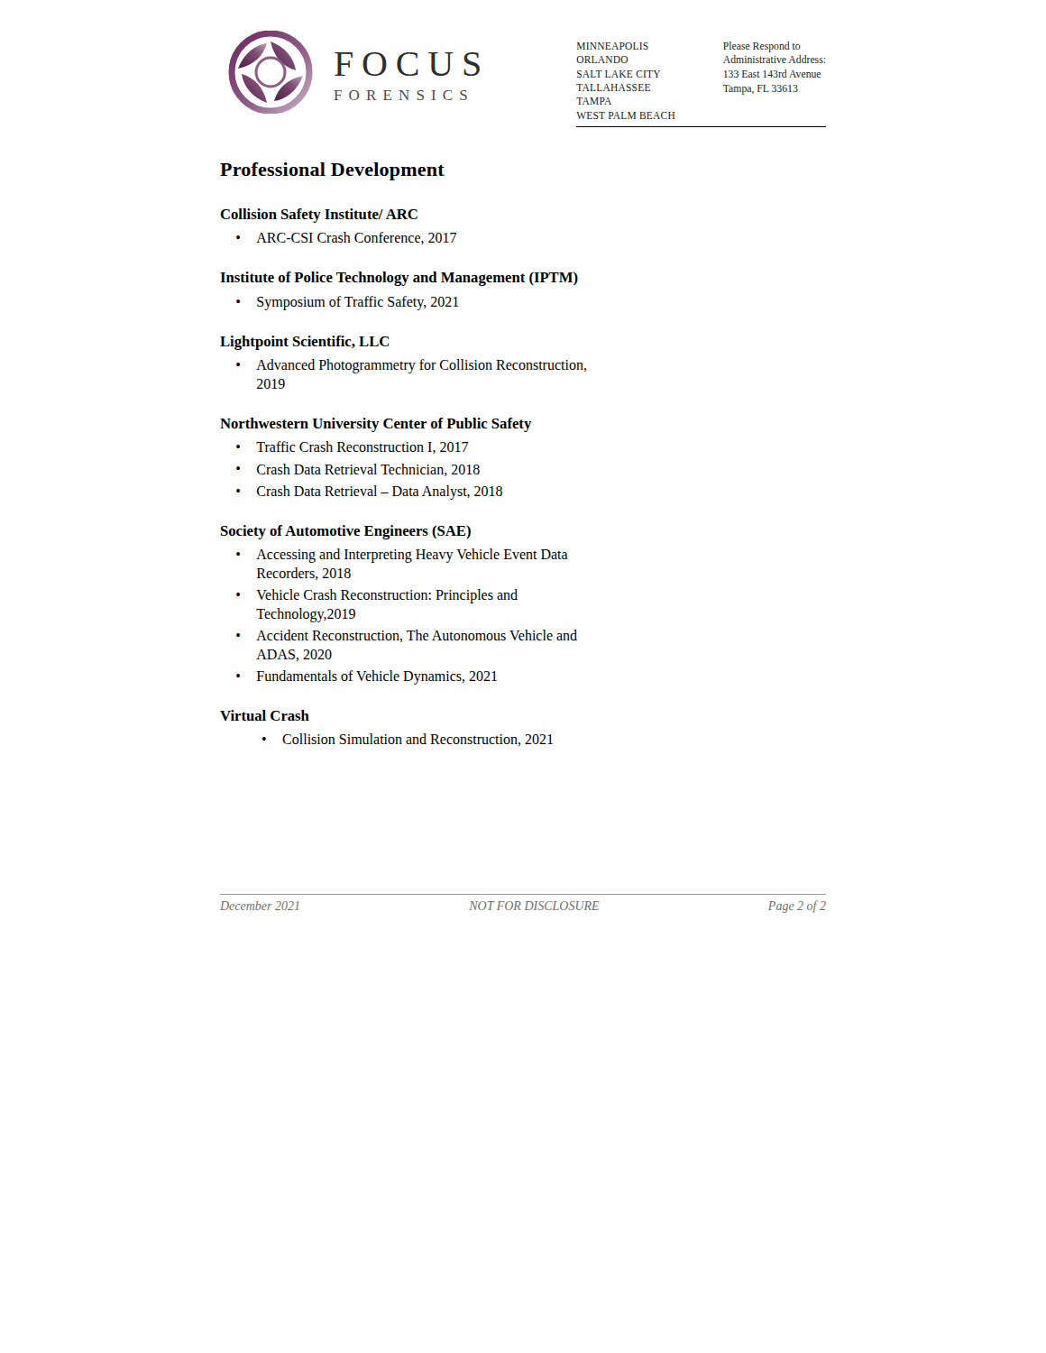FOCUS
FORENSICS
Minneapolis
Orlando
Salt Lake City
Tallahassee
Tampa
West Palm Beach
Please Respond to
Administrative Address:
133 East 143rd Avenue
Tampa, FL 33613
Professional Development
Collision Safety Institute/ ARC
ARC-CSI Crash Conference, 2017
Institute of Police Technology and Management (IPTM)
Symposium of Traffic Safety, 2021
Lightpoint Scientific, LLC
Advanced Photogrammetry for Collision Reconstruction, 2019
Northwestern University Center of Public Safety
Traffic Crash Reconstruction I, 2017
Crash Data Retrieval Technician, 2018
Crash Data Retrieval – Data Analyst, 2018
Society of Automotive Engineers (SAE)
Accessing and Interpreting Heavy Vehicle Event Data Recorders, 2018
Vehicle Crash Reconstruction: Principles and Technology,2019
Accident Reconstruction, The Autonomous Vehicle and ADAS, 2020
Fundamentals of Vehicle Dynamics, 2021
Virtual Crash
Collision Simulation and Reconstruction, 2021
December 2021
NOT FOR DISCLOSURE
Page 2 of 2